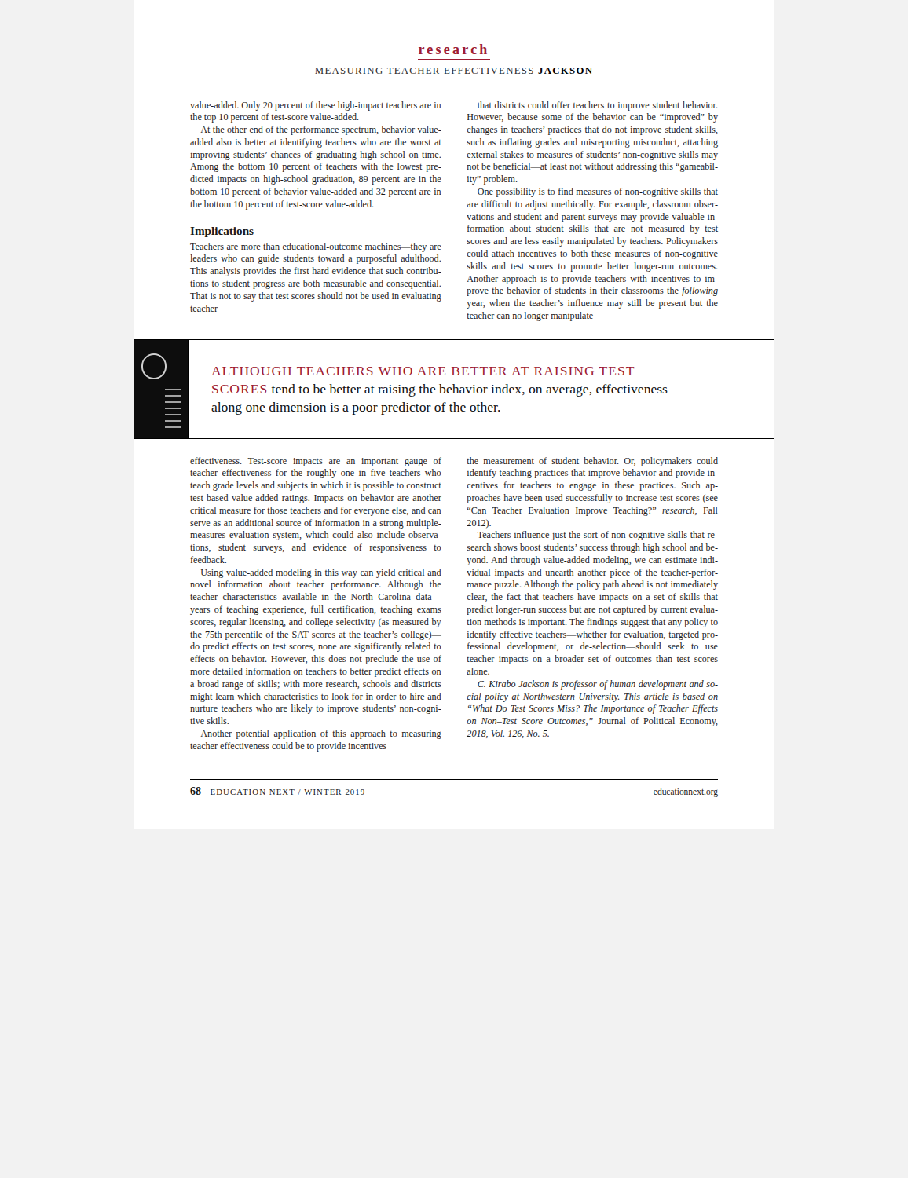research
Measuring Teacher Effectiveness Jackson
value-added. Only 20 percent of these high-impact teachers are in the top 10 percent of test-score value-added.
At the other end of the performance spectrum, behavior value-added also is better at identifying teachers who are the worst at improving students’ chances of graduating high school on time. Among the bottom 10 percent of teachers with the lowest predicted impacts on high-school graduation, 89 percent are in the bottom 10 percent of behavior value-added and 32 percent are in the bottom 10 percent of test-score value-added.
Implications
Teachers are more than educational-outcome machines—they are leaders who can guide students toward a purposeful adulthood. This analysis provides the first hard evidence that such contributions to student progress are both measurable and consequential. That is not to say that test scores should not be used in evaluating teacher
that districts could offer teachers to improve student behavior. However, because some of the behavior can be “improved” by changes in teachers’ practices that do not improve student skills, such as inflating grades and misreporting misconduct, attaching external stakes to measures of students’ non-cognitive skills may not be beneficial—at least not without addressing this “gameability” problem.
One possibility is to find measures of non-cognitive skills that are difficult to adjust unethically. For example, classroom observations and student and parent surveys may provide valuable information about student skills that are not measured by test scores and are less easily manipulated by teachers. Policymakers could attach incentives to both these measures of non-cognitive skills and test scores to promote better longer-run outcomes. Another approach is to provide teachers with incentives to improve the behavior of students in their classrooms the following year, when the teacher’s influence may still be present but the teacher can no longer manipulate
Although teachers who are better at raising test scores tend to be better at raising the behavior index, on average, effectiveness along one dimension is a poor predictor of the other.
effectiveness. Test-score impacts are an important gauge of teacher effectiveness for the roughly one in five teachers who teach grade levels and subjects in which it is possible to construct test-based value-added ratings. Impacts on behavior are another critical measure for those teachers and for everyone else, and can serve as an additional source of information in a strong multiple-measures evaluation system, which could also include observations, student surveys, and evidence of responsiveness to feedback.
Using value-added modeling in this way can yield critical and novel information about teacher performance. Although the teacher characteristics available in the North Carolina data—years of teaching experience, full certification, teaching exams scores, regular licensing, and college selectivity (as measured by the 75th percentile of the SAT scores at the teacher’s college)—do predict effects on test scores, none are significantly related to effects on behavior. However, this does not preclude the use of more detailed information on teachers to better predict effects on a broad range of skills; with more research, schools and districts might learn which characteristics to look for in order to hire and nurture teachers who are likely to improve students’ non-cognitive skills.
Another potential application of this approach to measuring teacher effectiveness could be to provide incentives
the measurement of student behavior. Or, policymakers could identify teaching practices that improve behavior and provide incentives for teachers to engage in these practices. Such approaches have been used successfully to increase test scores (see “Can Teacher Evaluation Improve Teaching?” research, Fall 2012).
Teachers influence just the sort of non-cognitive skills that research shows boost students’ success through high school and beyond. And through value-added modeling, we can estimate individual impacts and unearth another piece of the teacher-performance puzzle. Although the policy path ahead is not immediately clear, the fact that teachers have impacts on a set of skills that predict longer-run success but are not captured by current evaluation methods is important. The findings suggest that any policy to identify effective teachers—whether for evaluation, targeted professional development, or de-selection—should seek to use teacher impacts on a broader set of outcomes than test scores alone.
C. Kirabo Jackson is professor of human development and social policy at Northwestern University. This article is based on “What Do Test Scores Miss? The Importance of Teacher Effects on Non–Test Score Outcomes,” Journal of Political Economy, 2018, Vol. 126, No. 5.
68 Education Next / Winter 2019
educationnext.org